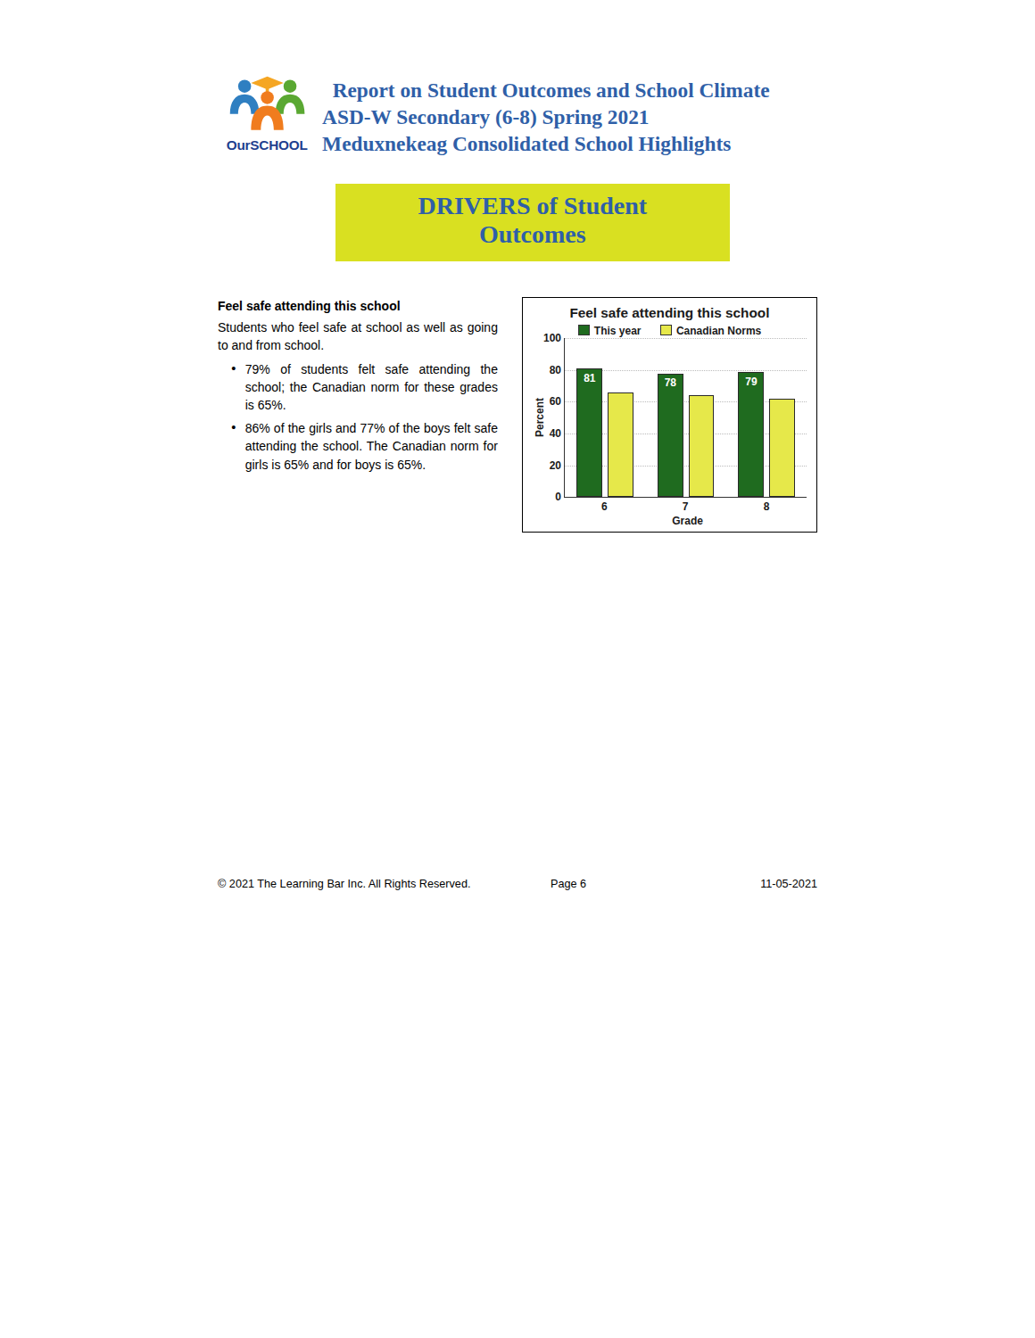Our SCHOOL
Report on Student Outcomes and School Climate
ASD-W Secondary (6-8) Spring 2021
Meduxnekeag Consolidated School Highlights
DRIVERS of Student Outcomes
Feel safe attending this school
Students who feel safe at school as well as going to and from school.
79% of students felt safe attending the school; the Canadian norm for these grades is 65%.
86% of the girls and 77% of the boys felt safe attending the school. The Canadian norm for girls is 65% and for boys is 65%.
Feel safe attending this school
This year
Canadian Norms
Percent
100
80
60
40
20
0
81
78
79
6 7 8
Grade
© 2021 The Learning Bar Inc. All Rights Reserved.
Page 6
11-05-2021